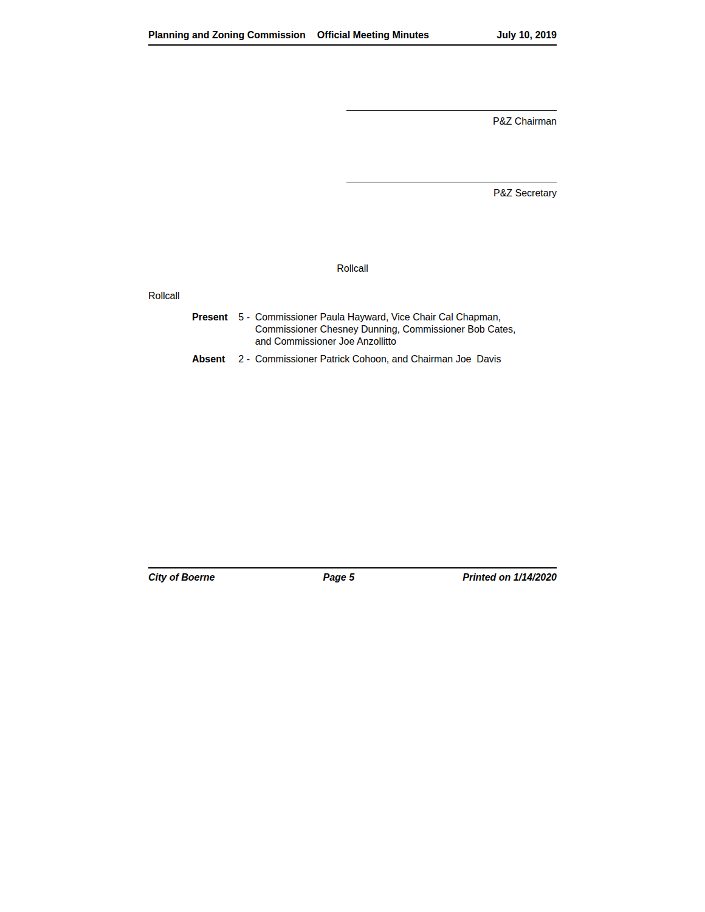Planning and Zoning Commission
Official Meeting Minutes
July 10, 2019
P&Z Chairman
P&Z Secretary
Rollcall
Rollcall
| Present | 5 - | Commissioner Paula Hayward, Vice Chair Cal Chapman, Commissioner Chesney Dunning, Commissioner Bob Cates, and Commissioner Joe Anzollitto |
| Absent | 2 - | Commissioner Patrick Cohoon, and Chairman Joe Davis |
City of Boerne
Page 5
Printed on 1/14/2020